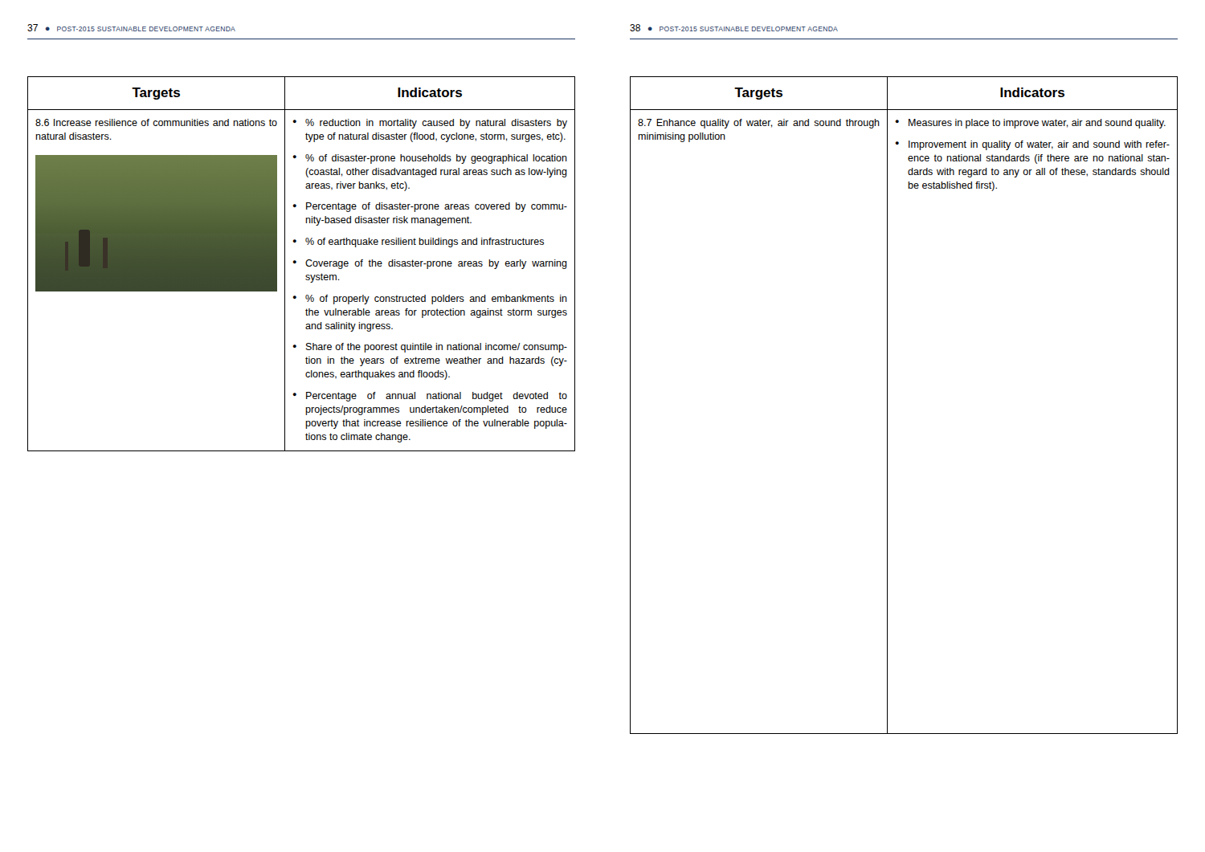37 ● Post-2015 Sustainable Development Agenda
| Targets | Indicators |
| --- | --- |
| 8.6 Increase resilience of communities and nations to natural disasters. | % reduction in mortality caused by natural disasters by type of natural disaster (flood, cyclone, storm, surges, etc). % of disaster-prone households by geographical location (coastal, other disadvantaged rural areas such as low-lying areas, river banks, etc). Percentage of disaster-prone areas covered by community-based disaster risk management. % of earthquake resilient buildings and infrastructures Coverage of the disaster-prone areas by early warning system. % of properly constructed polders and embankments in the vulnerable areas for protection against storm surges and salinity ingress. Share of the poorest quintile in national income/ consumption in the years of extreme weather and hazards (cyclones, earthquakes and floods). Percentage of annual national budget devoted to projects/programmes undertaken/completed to reduce poverty that increase resilience of the vulnerable populations to climate change. |
38 ● Post-2015 Sustainable Development Agenda
| Targets | Indicators |
| --- | --- |
| 8.7 Enhance quality of water, air and sound through minimising pollution | Measures in place to improve water, air and sound quality. Improvement in quality of water, air and sound with reference to national standards (if there are no national standards with regard to any or all of these, standards should be established first). |